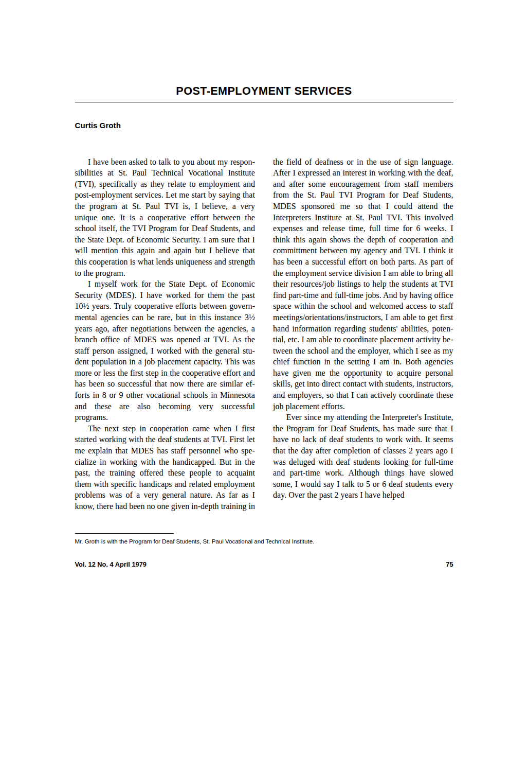POST-EMPLOYMENT SERVICES
Curtis Groth
I have been asked to talk to you about my responsibilities at St. Paul Technical Vocational Institute (TVI), specifically as they relate to employment and post-employment services. Let me start by saying that the program at St. Paul TVI is, I believe, a very unique one. It is a cooperative effort between the school itself, the TVI Program for Deaf Students, and the State Dept. of Economic Security. I am sure that I will mention this again and again but I believe that this cooperation is what lends uniqueness and strength to the program.
I myself work for the State Dept. of Economic Security (MDES). I have worked for them the past 10½ years. Truly cooperative efforts between governmental agencies can be rare, but in this instance 3½ years ago, after negotiations between the agencies, a branch office of MDES was opened at TVI. As the staff person assigned, I worked with the general student population in a job placement capacity. This was more or less the first step in the cooperative effort and has been so successful that now there are similar efforts in 8 or 9 other vocational schools in Minnesota and these are also becoming very successful programs.
The next step in cooperation came when I first started working with the deaf students at TVI. First let me explain that MDES has staff personnel who specialize in working with the handicapped. But in the past, the training offered these people to acquaint them with specific handicaps and related employment problems was of a very general nature. As far as I know, there had been no one given in-depth training in the field of deafness or in the use of sign language. After I expressed an interest in working with the deaf, and after some encouragement from staff members from the St. Paul TVI Program for Deaf Students, MDES sponsored me so that I could attend the Interpreters Institute at St. Paul TVI. This involved expenses and release time, full time for 6 weeks. I think this again shows the depth of cooperation and committment between my agency and TVI. I think it has been a successful effort on both parts. As part of the employment service division I am able to bring all their resources/job listings to help the students at TVI find part-time and full-time jobs. And by having office space within the school and welcomed access to staff meetings/orientations/instructors, I am able to get first hand information regarding students' abilities, potential, etc. I am able to coordinate placement activity between the school and the employer, which I see as my chief function in the setting I am in. Both agencies have given me the opportunity to acquire personal skills, get into direct contact with students, instructors, and employers, so that I can actively coordinate these job placement efforts.
Ever since my attending the Interpreter's Institute, the Program for Deaf Students, has made sure that I have no lack of deaf students to work with. It seems that the day after completion of classes 2 years ago I was deluged with deaf students looking for full-time and part-time work. Although things have slowed some, I would say I talk to 5 or 6 deaf students every day. Over the past 2 years I have helped
Mr. Groth is with the Program for Deaf Students, St. Paul Vocational and Technical Institute.
Vol. 12 No. 4 April 1979 75